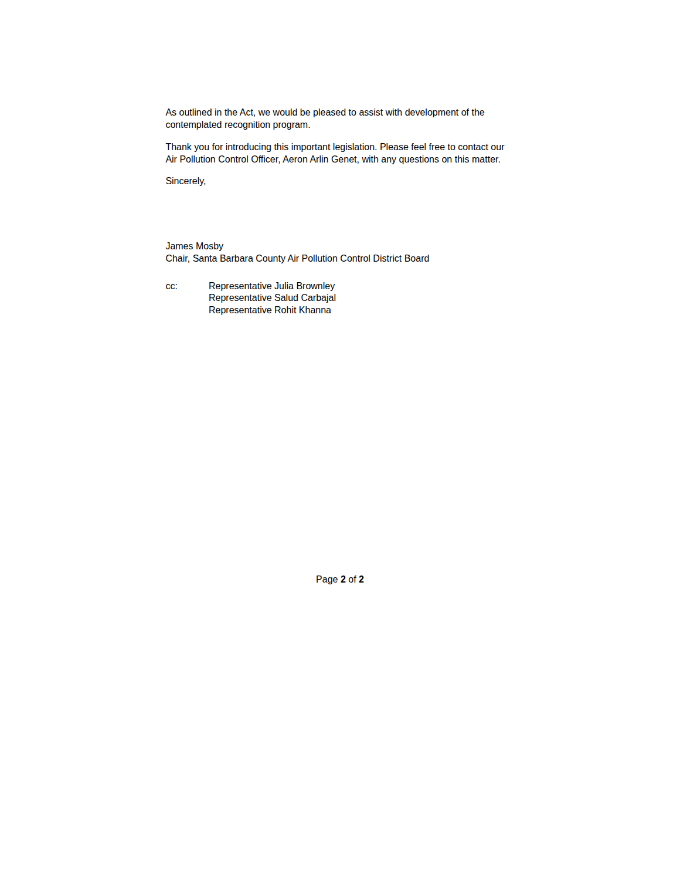As outlined in the Act, we would be pleased to assist with development of the contemplated recognition program.
Thank you for introducing this important legislation. Please feel free to contact our Air Pollution Control Officer, Aeron Arlin Genet, with any questions on this matter.
Sincerely,
James Mosby
Chair, Santa Barbara County Air Pollution Control District Board
cc:
Representative Julia Brownley
Representative Salud Carbajal
Representative Rohit Khanna
Page 2 of 2